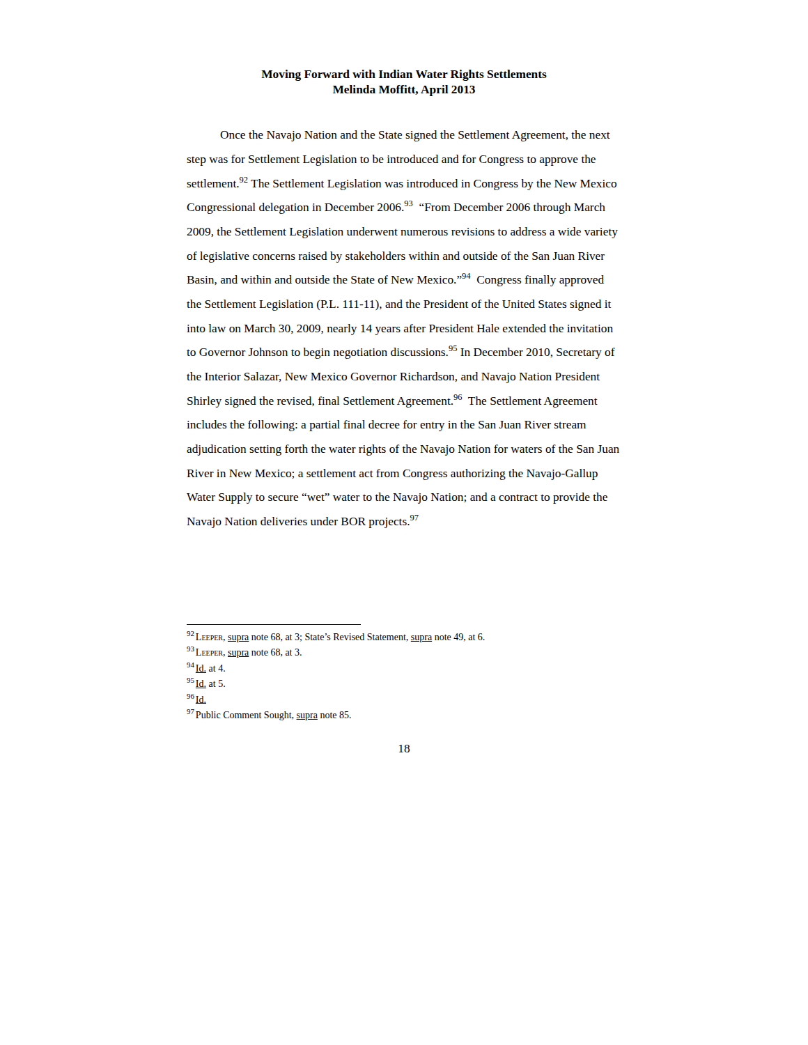Moving Forward with Indian Water Rights Settlements Melinda Moffitt, April 2013
Once the Navajo Nation and the State signed the Settlement Agreement, the next step was for Settlement Legislation to be introduced and for Congress to approve the settlement.92 The Settlement Legislation was introduced in Congress by the New Mexico Congressional delegation in December 2006.93 “From December 2006 through March 2009, the Settlement Legislation underwent numerous revisions to address a wide variety of legislative concerns raised by stakeholders within and outside of the San Juan River Basin, and within and outside the State of New Mexico.”94 Congress finally approved the Settlement Legislation (P.L. 111-11), and the President of the United States signed it into law on March 30, 2009, nearly 14 years after President Hale extended the invitation to Governor Johnson to begin negotiation discussions.95 In December 2010, Secretary of the Interior Salazar, New Mexico Governor Richardson, and Navajo Nation President Shirley signed the revised, final Settlement Agreement.96 The Settlement Agreement includes the following: a partial final decree for entry in the San Juan River stream adjudication setting forth the water rights of the Navajo Nation for waters of the San Juan River in New Mexico; a settlement act from Congress authorizing the Navajo-Gallup Water Supply to secure “wet” water to the Navajo Nation; and a contract to provide the Navajo Nation deliveries under BOR projects.97
92 Leeper, supra note 68, at 3; State’s Revised Statement, supra note 49, at 6.
93 Leeper, supra note 68, at 3.
94 Id. at 4.
95 Id. at 5.
96 Id.
97 Public Comment Sought, supra note 85.
18